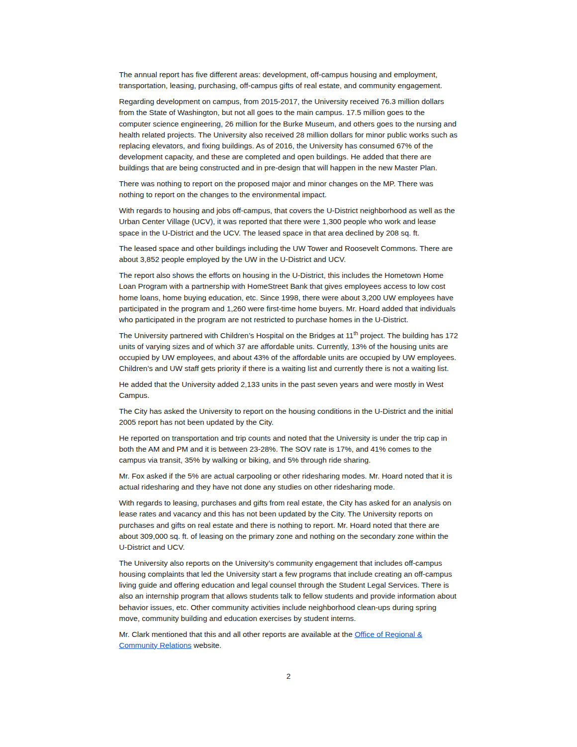The annual report has five different areas: development, off-campus housing and employment, transportation, leasing, purchasing, off-campus gifts of real estate, and community engagement.
Regarding development on campus, from 2015-2017, the University received 76.3 million dollars from the State of Washington, but not all goes to the main campus. 17.5 million goes to the computer science engineering, 26 million for the Burke Museum, and others goes to the nursing and health related projects. The University also received 28 million dollars for minor public works such as replacing elevators, and fixing buildings. As of 2016, the University has consumed 67% of the development capacity, and these are completed and open buildings. He added that there are buildings that are being constructed and in pre-design that will happen in the new Master Plan.
There was nothing to report on the proposed major and minor changes on the MP. There was nothing to report on the changes to the environmental impact.
With regards to housing and jobs off-campus, that covers the U-District neighborhood as well as the Urban Center Village (UCV), it was reported that there were 1,300 people who work and lease space in the U-District and the UCV. The leased space in that area declined by 208 sq. ft.
The leased space and other buildings including the UW Tower and Roosevelt Commons. There are about 3,852 people employed by the UW in the U-District and UCV.
The report also shows the efforts on housing in the U-District, this includes the Hometown Home Loan Program with a partnership with HomeStreet Bank that gives employees access to low cost home loans, home buying education, etc. Since 1998, there were about 3,200 UW employees have participated in the program and 1,260 were first-time home buyers. Mr. Hoard added that individuals who participated in the program are not restricted to purchase homes in the U-District.
The University partnered with Children’s Hospital on the Bridges at 11th project. The building has 172 units of varying sizes and of which 37 are affordable units. Currently, 13% of the housing units are occupied by UW employees, and about 43% of the affordable units are occupied by UW employees. Children’s and UW staff gets priority if there is a waiting list and currently there is not a waiting list.
He added that the University added 2,133 units in the past seven years and were mostly in West Campus.
The City has asked the University to report on the housing conditions in the U-District and the initial 2005 report has not been updated by the City.
He reported on transportation and trip counts and noted that the University is under the trip cap in both the AM and PM and it is between 23-28%. The SOV rate is 17%, and 41% comes to the campus via transit, 35% by walking or biking, and 5% through ride sharing.
Mr. Fox asked if the 5% are actual carpooling or other ridesharing modes. Mr. Hoard noted that it is actual ridesharing and they have not done any studies on other ridesharing mode.
With regards to leasing, purchases and gifts from real estate, the City has asked for an analysis on lease rates and vacancy and this has not been updated by the City. The University reports on purchases and gifts on real estate and there is nothing to report. Mr. Hoard noted that there are about 309,000 sq. ft. of leasing on the primary zone and nothing on the secondary zone within the U-District and UCV.
The University also reports on the University’s community engagement that includes off-campus housing complaints that led the University start a few programs that include creating an off-campus living guide and offering education and legal counsel through the Student Legal Services. There is also an internship program that allows students talk to fellow students and provide information about behavior issues, etc. Other community activities include neighborhood clean-ups during spring move, community building and education exercises by student interns.
Mr. Clark mentioned that this and all other reports are available at the Office of Regional & Community Relations website.
2